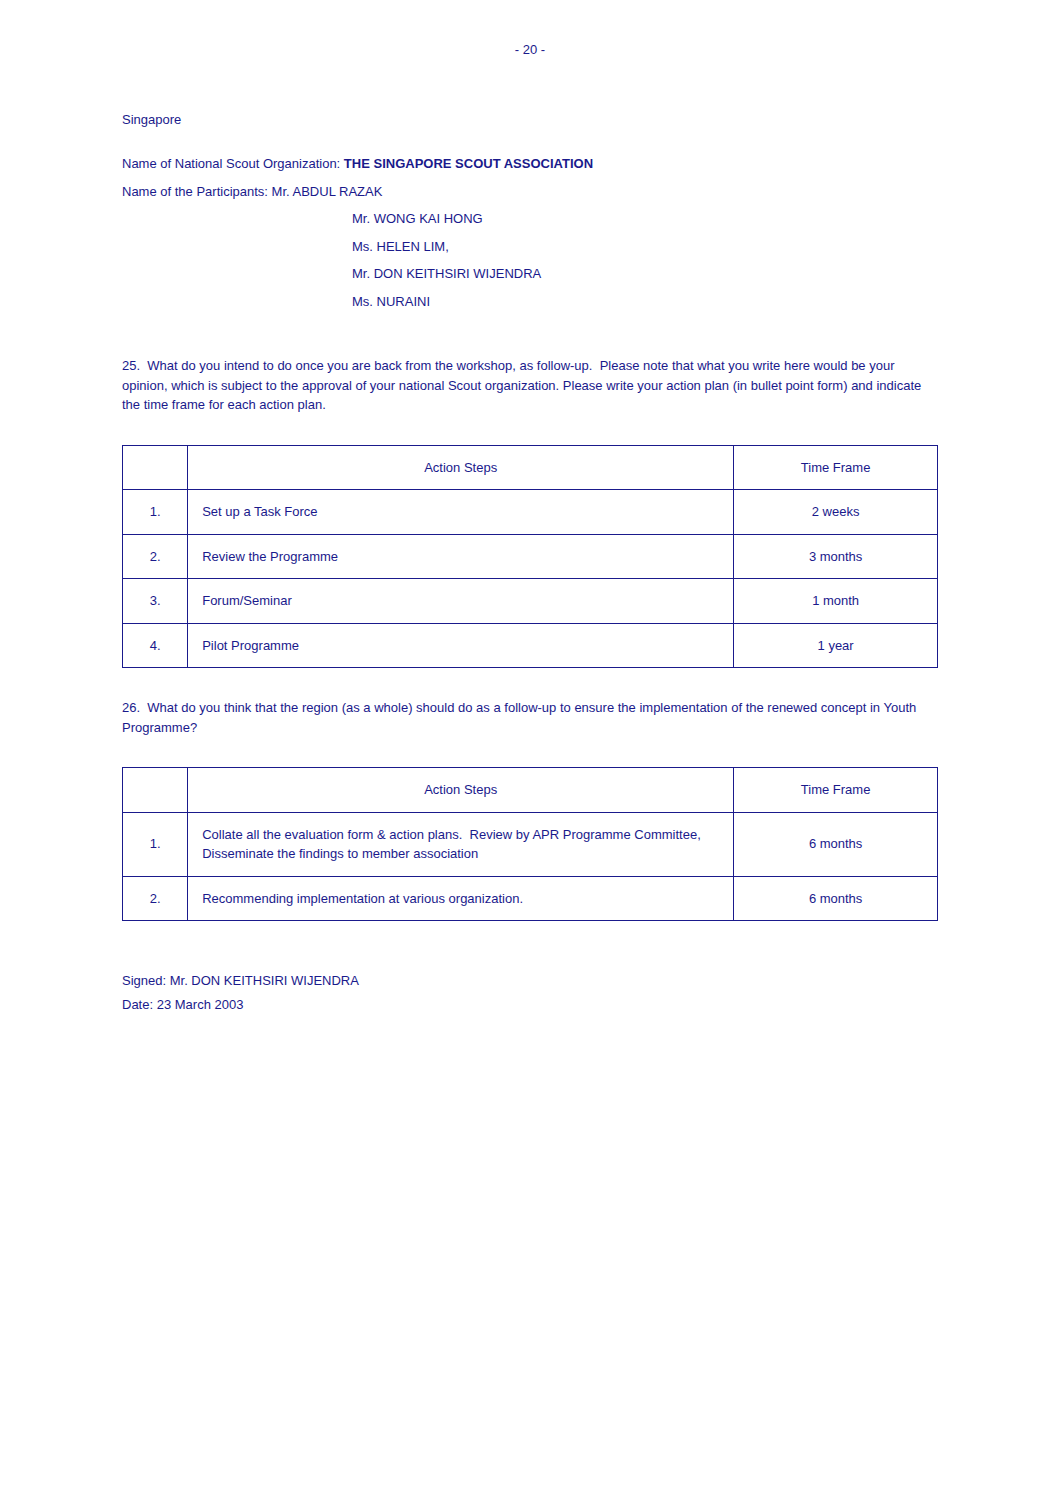- 20 -
Singapore
Name of National Scout Organization: THE SINGAPORE SCOUT ASSOCIATION
Name of the Participants: Mr. ABDUL RAZAK
Mr. WONG KAI HONG
Ms. HELEN LIM,
Mr. DON KEITHSIRI WIJENDRA
Ms. NURAINI
25. What do you intend to do once you are back from the workshop, as follow-up. Please note that what you write here would be your opinion, which is subject to the approval of your national Scout organization. Please write your action plan (in bullet point form) and indicate the time frame for each action plan.
| | Action Steps | Time Frame |
| --- | --- | --- |
| 1. | Set up a Task Force | 2 weeks |
| 2. | Review the Programme | 3 months |
| 3. | Forum/Seminar | 1 month |
| 4. | Pilot Programme | 1 year |
26. What do you think that the region (as a whole) should do as a follow-up to ensure the implementation of the renewed concept in Youth Programme?
| | Action Steps | Time Frame |
| --- | --- | --- |
| 1. | Collate all the evaluation form & action plans. Review by APR Programme Committee, Disseminate the findings to member association | 6 months |
| 2. | Recommending implementation at various organization. | 6 months |
Signed: Mr. DON KEITHSIRI WIJENDRA
Date: 23 March 2003